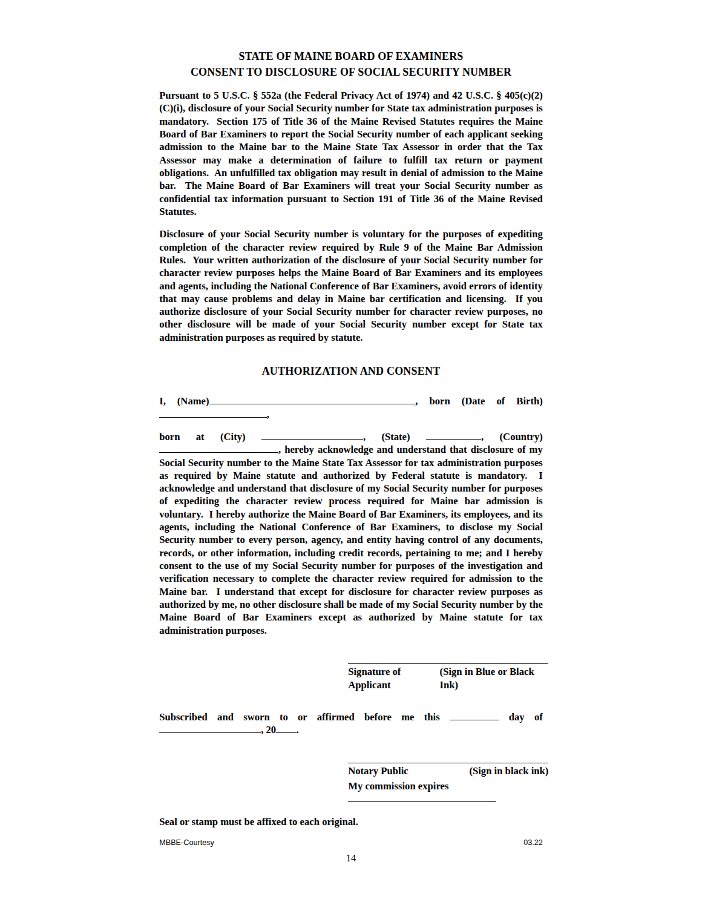STATE OF MAINE BOARD OF EXAMINERS
CONSENT TO DISCLOSURE OF SOCIAL SECURITY NUMBER
Pursuant to 5 U.S.C. § 552a (the Federal Privacy Act of 1974) and 42 U.S.C. § 405(c)(2)(C)(i), disclosure of your Social Security number for State tax administration purposes is mandatory. Section 175 of Title 36 of the Maine Revised Statutes requires the Maine Board of Bar Examiners to report the Social Security number of each applicant seeking admission to the Maine bar to the Maine State Tax Assessor in order that the Tax Assessor may make a determination of failure to fulfill tax return or payment obligations. An unfulfilled tax obligation may result in denial of admission to the Maine bar. The Maine Board of Bar Examiners will treat your Social Security number as confidential tax information pursuant to Section 191 of Title 36 of the Maine Revised Statutes.
Disclosure of your Social Security number is voluntary for the purposes of expediting completion of the character review required by Rule 9 of the Maine Bar Admission Rules. Your written authorization of the disclosure of your Social Security number for character review purposes helps the Maine Board of Bar Examiners and its employees and agents, including the National Conference of Bar Examiners, avoid errors of identity that may cause problems and delay in Maine bar certification and licensing. If you authorize disclosure of your Social Security number for character review purposes, no other disclosure will be made of your Social Security number except for State tax administration purposes as required by statute.
AUTHORIZATION AND CONSENT
I, (Name) , born (Date of Birth) ,
born at (City) , (State) , (Country) , hereby acknowledge and understand that disclosure of my Social Security number to the Maine State Tax Assessor for tax administration purposes as required by Maine statute and authorized by Federal statute is mandatory. I acknowledge and understand that disclosure of my Social Security number for purposes of expediting the character review process required for Maine bar admission is voluntary. I hereby authorize the Maine Board of Bar Examiners, its employees, and its agents, including the National Conference of Bar Examiners, to disclose my Social Security number to every person, agency, and entity having control of any documents, records, or other information, including credit records, pertaining to me; and I hereby consent to the use of my Social Security number for purposes of the investigation and verification necessary to complete the character review required for admission to the Maine bar. I understand that except for disclosure for character review purposes as authorized by me, no other disclosure shall be made of my Social Security number by the Maine Board of Bar Examiners except as authorized by Maine statute for tax administration purposes.
Signature of Applicant (Sign in Blue or Black Ink)
Subscribed and sworn to or affirmed before me this day of , 20 .
Notary Public (Sign in black ink)
My commission expires
Seal or stamp must be affixed to each original.
MBBE-Courtesy 03.22
14